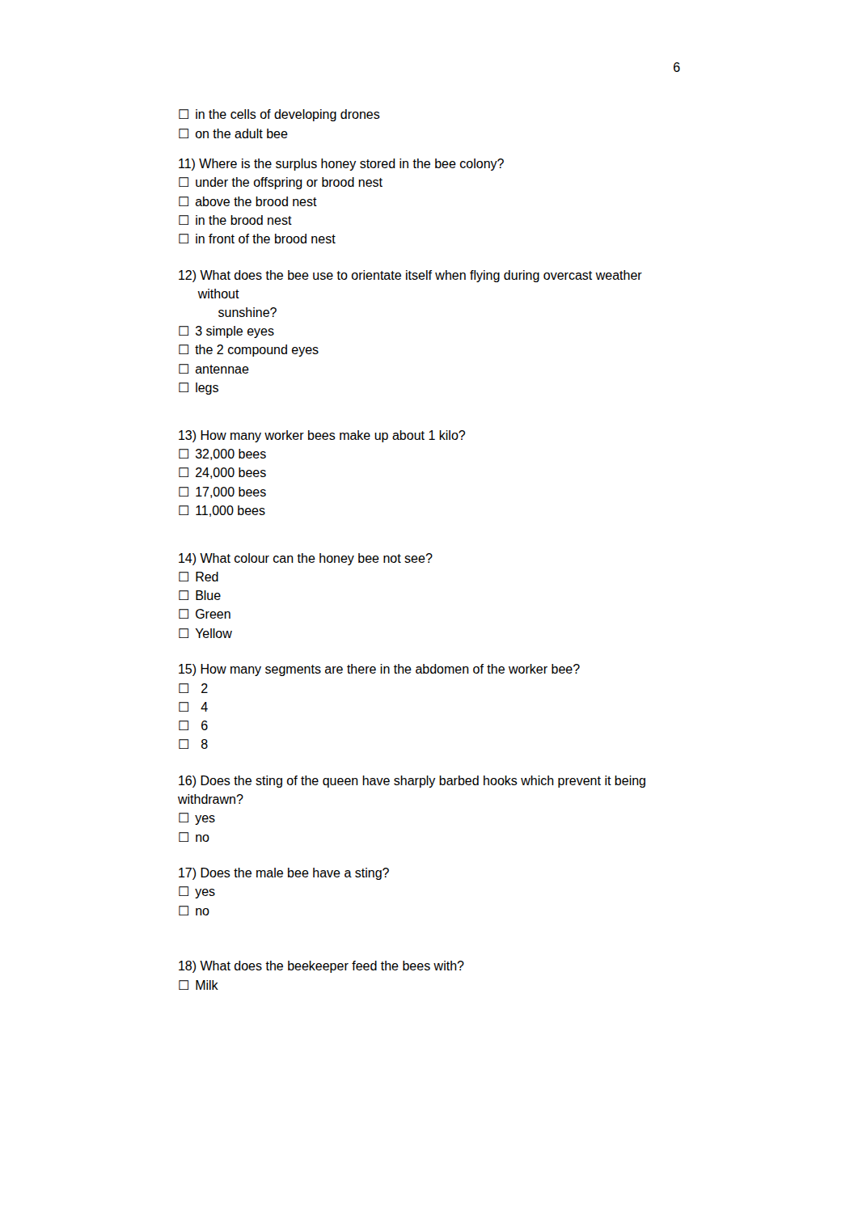6
in the cells of developing drones
on the adult bee
11) Where is the surplus honey stored in the bee colony?
under the offspring or brood nest
above the brood nest
in the brood nest
in front of the brood nest
12) What does the bee use to orientate itself when flying during overcast weather withoutsunshine?
3 simple eyes
the 2 compound eyes
antennae
legs
13) How many worker bees make up about 1 kilo?
32,000 bees
24,000 bees
17,000 bees
11,000 bees
14) What colour can the honey bee not see?
Red
Blue
Green
Yellow
15) How many segments are there in the abdomen of the worker bee?
2
4
6
8
16) Does the sting of the queen have sharply barbed hooks which prevent it being
withdrawn?
yes
no
17) Does the male bee have a sting?
yes
no
18) What does the beekeeper feed the bees with?
Milk